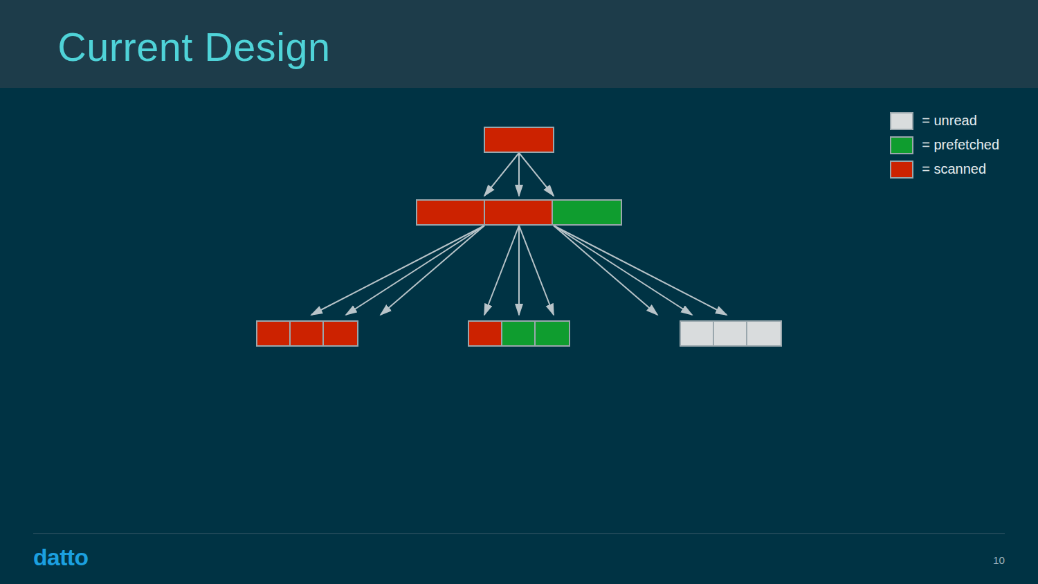Current Design
= unread
= prefetched
= scanned
datto
10